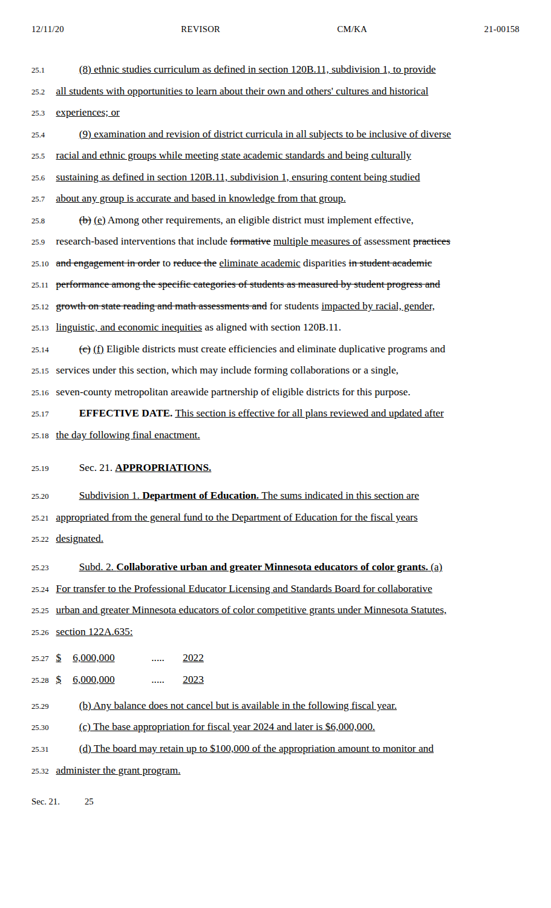12/11/20 REVISOR CM/KA 21-00158
25.1
(8) ethnic studies curriculum as defined in section 120B.11, subdivision 1, to provide
25.2
all students with opportunities to learn about their own and others' cultures and historical
25.3
experiences; or
25.4
(9) examination and revision of district curricula in all subjects to be inclusive of diverse
25.5
racial and ethnic groups while meeting state academic standards and being culturally
25.6
sustaining as defined in section 120B.11, subdivision 1, ensuring content being studied
25.7
about any group is accurate and based in knowledge from that group.
25.8
(b) (e) Among other requirements, an eligible district must implement effective,
25.9
research-based interventions that include formative multiple measures of assessment practices
25.10
and engagement in order to reduce the eliminate academic disparities in student academic
25.11
performance among the specific categories of students as measured by student progress and
25.12
growth on state reading and math assessments and for students impacted by racial, gender,
25.13
linguistic, and economic inequities as aligned with section 120B.11.
25.14
(c) (f) Eligible districts must create efficiencies and eliminate duplicative programs and
25.15
services under this section, which may include forming collaborations or a single,
25.16
seven-county metropolitan areawide partnership of eligible districts for this purpose.
25.17
EFFECTIVE DATE. This section is effective for all plans reviewed and updated after
25.18
the day following final enactment.
25.19
Sec. 21. APPROPRIATIONS.
25.20
Subdivision 1. Department of Education. The sums indicated in this section are
25.21
appropriated from the general fund to the Department of Education for the fiscal years
25.22
designated.
25.23
Subd. 2. Collaborative urban and greater Minnesota educators of color grants. (a)
25.24
For transfer to the Professional Educator Licensing and Standards Board for collaborative
25.25
urban and greater Minnesota educators of color competitive grants under Minnesota Statutes,
25.26
section 122A.635:
25.27
$
6,000,000
.....
2022
25.28
$
6,000,000
.....
2023
25.29
(b) Any balance does not cancel but is available in the following fiscal year.
25.30
(c) The base appropriation for fiscal year 2024 and later is $6,000,000.
25.31
(d) The board may retain up to $100,000 of the appropriation amount to monitor and
25.32
administer the grant program.
Sec. 21.
25